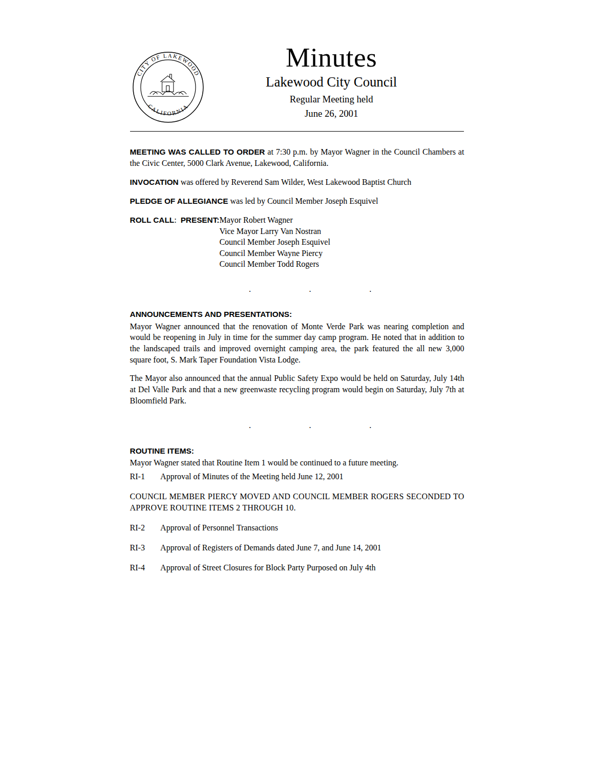CITY OF LAKEWOOD CALIFORNIA
Minutes
Lakewood City Council
Regular Meeting held
June 26, 2001
MEETING WAS CALLED TO ORDER at 7:30 p.m. by Mayor Wagner in the Council Chambers at the Civic Center, 5000 Clark Avenue, Lakewood, California.
INVOCATION was offered by Reverend Sam Wilder, West Lakewood Baptist Church
PLEDGE OF ALLEGIANCE was led by Council Member Joseph Esquivel
| ROLL CALL : PRESENT: | Mayor Robert Wagner |
| | Vice Mayor Larry Van Nostran |
| | Council Member Joseph Esquivel |
| | Council Member Wayne Piercy |
| | Council Member Todd Rogers |
. . .
ANNOUNCEMENTS AND PRESENTATIONS:
Mayor Wagner announced that the renovation of Monte Verde Park was nearing completion and would be reopening in July in time for the summer day camp program. He noted that in addition to the landscaped trails and improved overnight camping area, the park featured the all new 3,000 square foot, S. Mark Taper Foundation Vista Lodge.
The Mayor also announced that the annual Public Safety Expo would be held on Saturday, July 14th at Del Valle Park and that a new greenwaste recycling program would begin on Saturday, July 7th at Bloomfield Park.
. . .
ROUTINE ITEMS:
Mayor Wagner stated that Routine Item 1 would be continued to a future meeting.
RI-1
Approval of Minutes of the Meeting held June 12, 2001
COUNCIL MEMBER PIERCY MOVED AND COUNCIL MEMBER ROGERS SECONDED TO APPROVE ROUTINE ITEMS 2 THROUGH 10.
RI-2
Approval of Personnel Transactions
RI-3
Approval of Registers of Demands dated June 7, and June 14, 2001
RI-4
Approval of Street Closures for Block Party Purposed on July 4th